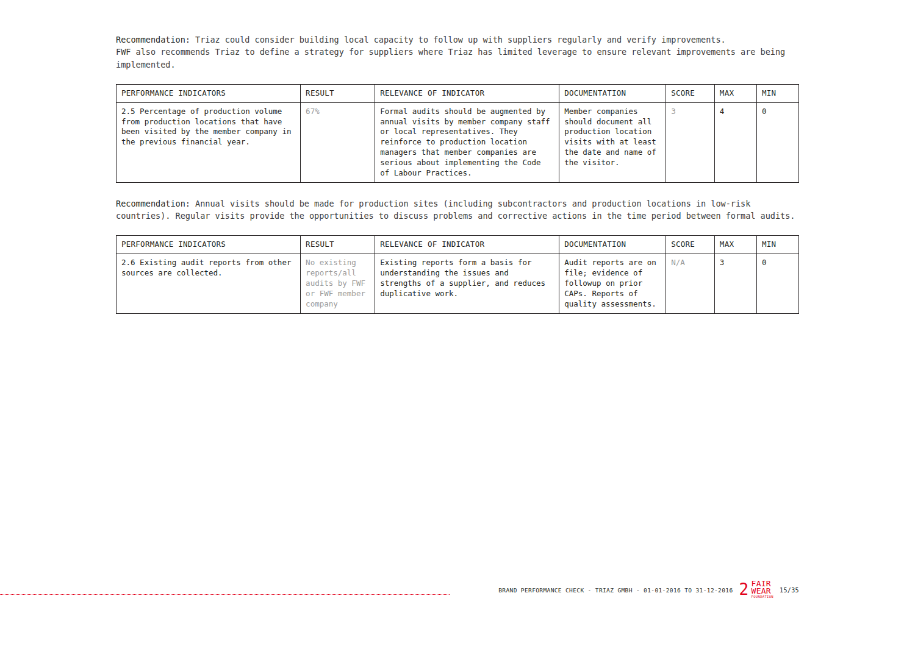Recommendation: Triaz could consider building local capacity to follow up with suppliers regularly and verify improvements.
FWF also recommends Triaz to define a strategy for suppliers where Triaz has limited leverage to ensure relevant improvements are being implemented.
| PERFORMANCE INDICATORS | RESULT | RELEVANCE OF INDICATOR | DOCUMENTATION | SCORE | MAX | MIN |
| --- | --- | --- | --- | --- | --- | --- |
| 2.5 Percentage of production volume from production locations that have been visited by the member company in the previous financial year. | 67% | Formal audits should be augmented by annual visits by member company staff or local representatives. They reinforce to production location managers that member companies are serious about implementing the Code of Labour Practices. | Member companies should document all production location visits with at least the date and name of the visitor. | 3 | 4 | 0 |
Recommendation: Annual visits should be made for production sites (including subcontractors and production locations in low-risk countries). Regular visits provide the opportunities to discuss problems and corrective actions in the time period between formal audits.
| PERFORMANCE INDICATORS | RESULT | RELEVANCE OF INDICATOR | DOCUMENTATION | SCORE | MAX | MIN |
| --- | --- | --- | --- | --- | --- | --- |
| 2.6 Existing audit reports from other sources are collected. | No existing reports/all audits by FWF or FWF member company | Existing reports form a basis for understanding the issues and strengths of a supplier, and reduces duplicative work. | Audit reports are on file; evidence of followup on prior CAPs. Reports of quality assessments. | N/A | 3 | 0 |
BRAND PERFORMANCE CHECK - TRIAZ GMBH - 01-01-2016 TO 31-12-2016
2
FAIR
WEAR
FOUNDATION
15/35